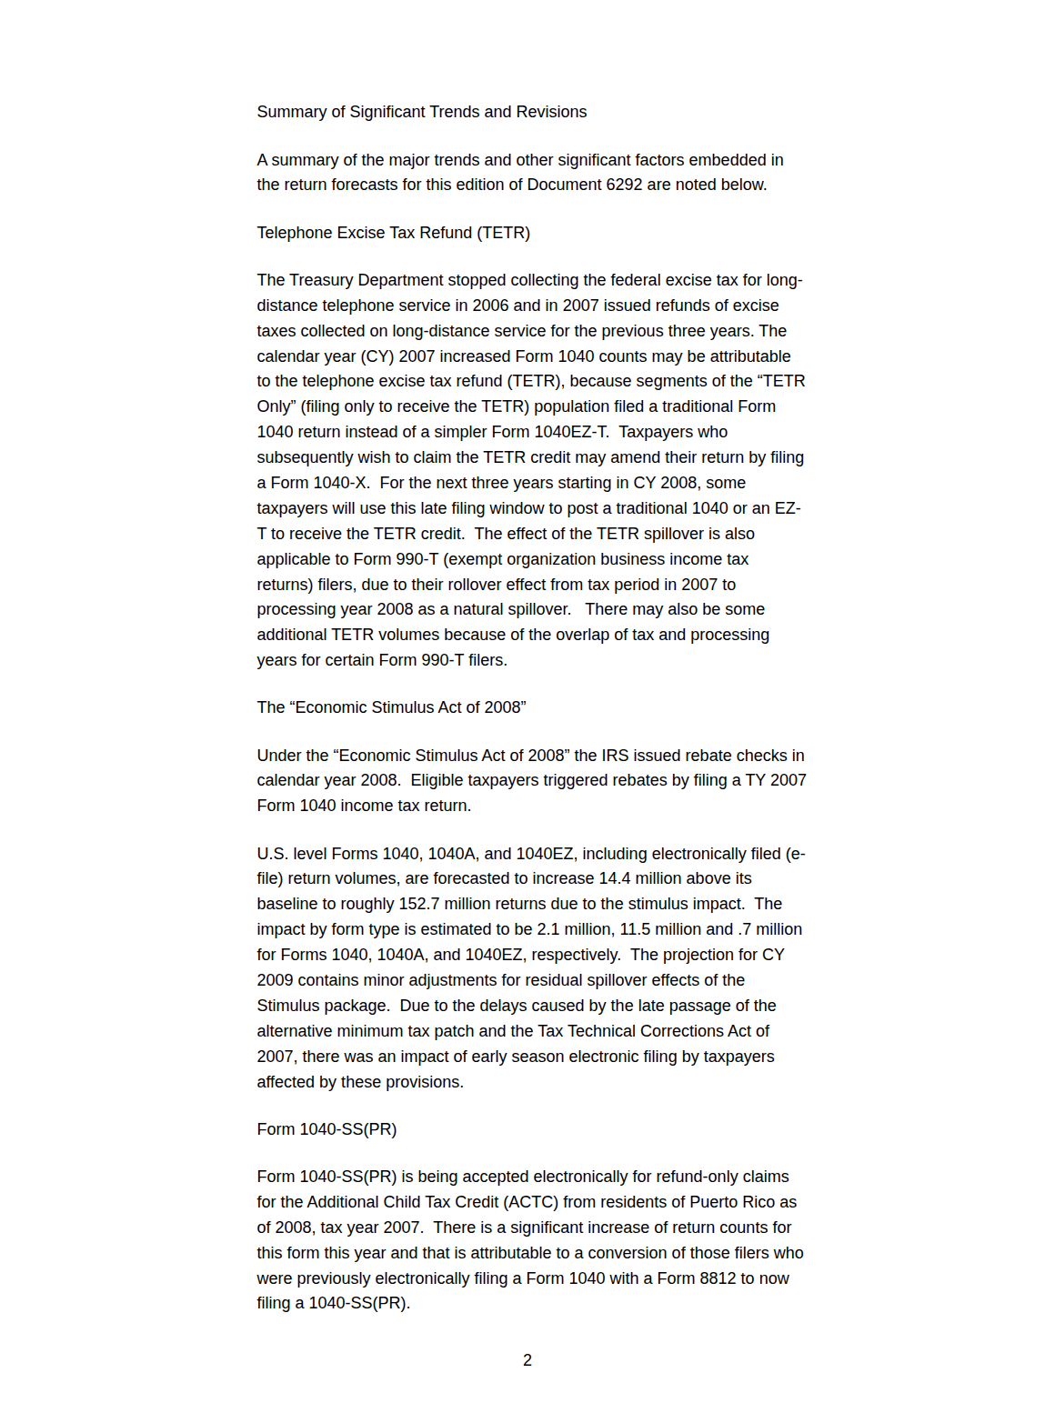Summary of Significant Trends and Revisions
A summary of the major trends and other significant factors embedded in the return forecasts for this edition of Document 6292 are noted below.
Telephone Excise Tax Refund (TETR)
The Treasury Department stopped collecting the federal excise tax for long-distance telephone service in 2006 and in 2007 issued refunds of excise taxes collected on long-distance service for the previous three years. The calendar year (CY) 2007 increased Form 1040 counts may be attributable to the telephone excise tax refund (TETR), because segments of the “TETR Only” (filing only to receive the TETR) population filed a traditional Form 1040 return instead of a simpler Form 1040EZ-T. Taxpayers who subsequently wish to claim the TETR credit may amend their return by filing a Form 1040-X. For the next three years starting in CY 2008, some taxpayers will use this late filing window to post a traditional 1040 or an EZ-T to receive the TETR credit. The effect of the TETR spillover is also applicable to Form 990-T (exempt organization business income tax returns) filers, due to their rollover effect from tax period in 2007 to processing year 2008 as a natural spillover. There may also be some additional TETR volumes because of the overlap of tax and processing years for certain Form 990-T filers.
The “Economic Stimulus Act of 2008”
Under the “Economic Stimulus Act of 2008” the IRS issued rebate checks in calendar year 2008. Eligible taxpayers triggered rebates by filing a TY 2007 Form 1040 income tax return.
U.S. level Forms 1040, 1040A, and 1040EZ, including electronically filed (e-file) return volumes, are forecasted to increase 14.4 million above its baseline to roughly 152.7 million returns due to the stimulus impact. The impact by form type is estimated to be 2.1 million, 11.5 million and .7 million for Forms 1040, 1040A, and 1040EZ, respectively. The projection for CY 2009 contains minor adjustments for residual spillover effects of the Stimulus package. Due to the delays caused by the late passage of the alternative minimum tax patch and the Tax Technical Corrections Act of 2007, there was an impact of early season electronic filing by taxpayers affected by these provisions.
Form 1040-SS(PR)
Form 1040-SS(PR) is being accepted electronically for refund-only claims for the Additional Child Tax Credit (ACTC) from residents of Puerto Rico as of 2008, tax year 2007. There is a significant increase of return counts for this form this year and that is attributable to a conversion of those filers who were previously electronically filing a Form 1040 with a Form 8812 to now filing a 1040-SS(PR).
2